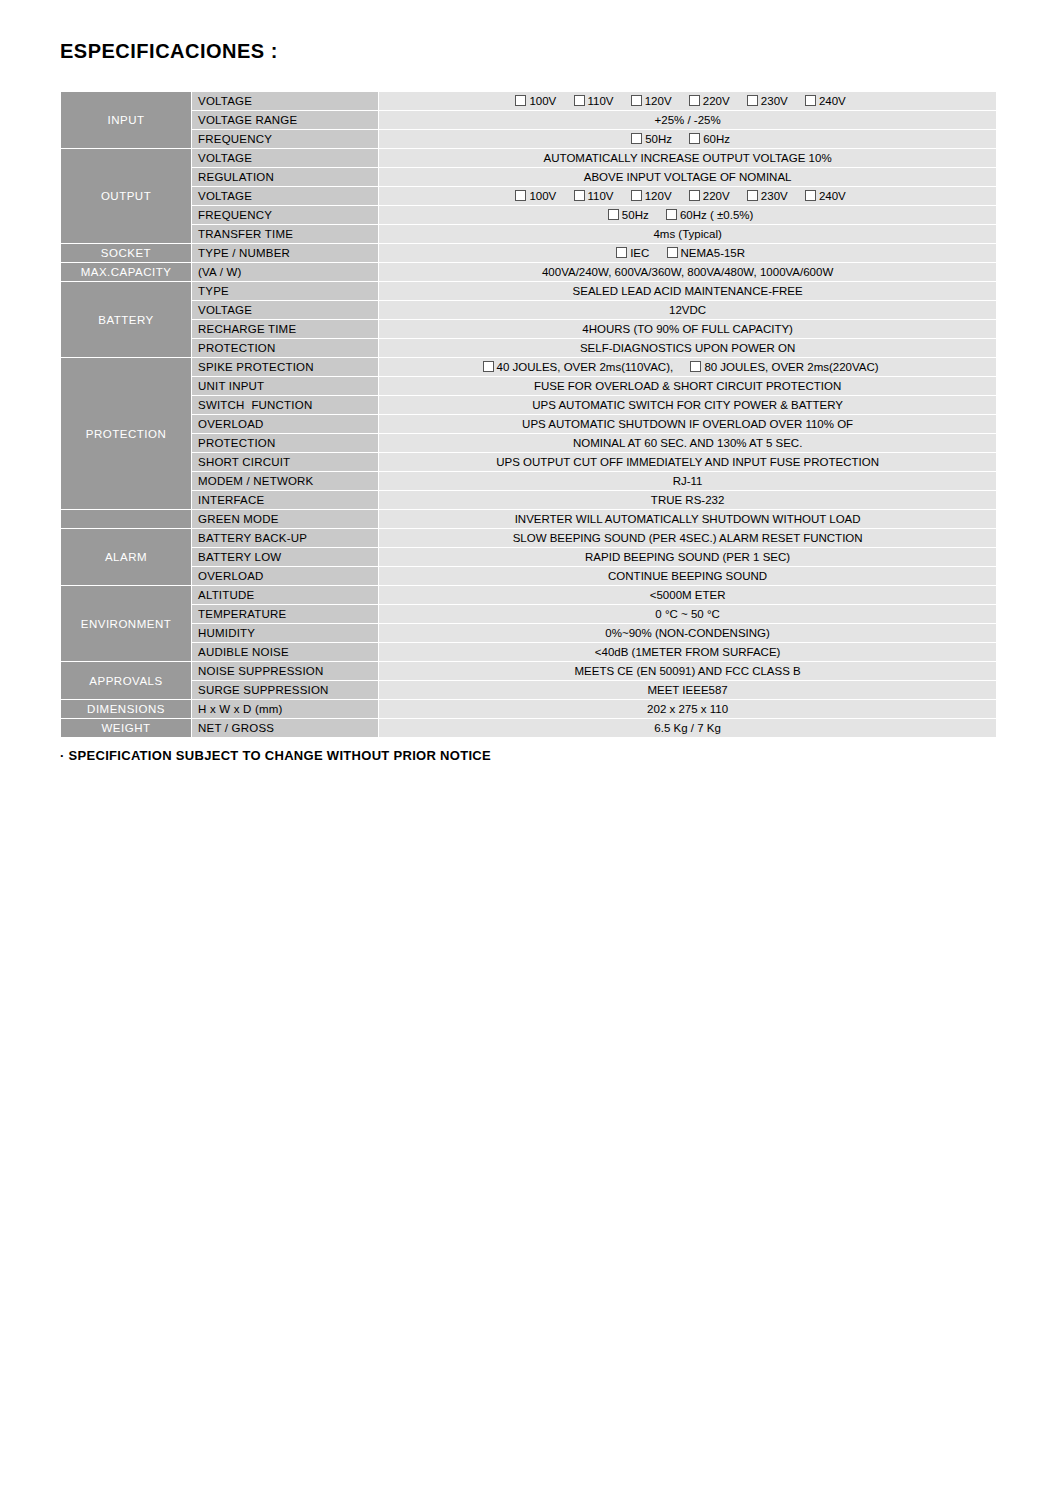ESPECIFICACIONES :
| INPUT | VOLTAGE | 100V 110V 120V 220V 230V 240V |
| VOLTAGE RANGE | +25% / -25% |
| FREQUENCY | 50Hz 60Hz |
| OUTPUT | VOLTAGE | AUTOMATICALLY INCREASE OUTPUT VOLTAGE 10% |
| REGULATION | ABOVE INPUT VOLTAGE OF NOMINAL |
| VOLTAGE | 100V 110V 120V 220V 230V 240V |
| FREQUENCY | 50Hz 60Hz ( ±0.5%) |
| TRANSFER TIME | 4ms (Typical) |
| SOCKET | TYPE / NUMBER | IEC NEMA5-15R |
| MAX.CAPACITY | (VA / W) | 400VA/240W, 600VA/360W, 800VA/480W, 1000VA/600W |
| BATTERY | TYPE | SEALED LEAD ACID MAINTENANCE-FREE |
| VOLTAGE | 12VDC |
| RECHARGE TIME | 4HOURS (TO 90% OF FULL CAPACITY) |
| PROTECTION | SELF-DIAGNOSTICS UPON POWER ON |
| PROTECTION | SPIKE PROTECTION | 40 JOULES, OVER 2ms(110VAC), 80 JOULES, OVER 2ms(220VAC) |
| UNIT INPUT | FUSE FOR OVERLOAD & SHORT CIRCUIT PROTECTION |
| SWITCH FUNCTION | UPS AUTOMATIC SWITCH FOR CITY POWER & BATTERY |
| OVERLOAD | UPS AUTOMATIC SHUTDOWN IF OVERLOAD OVER 110% OF |
| PROTECTION | NOMINAL AT 60 SEC. AND 130% AT 5 SEC. |
| SHORT CIRCUIT | UPS OUTPUT CUT OFF IMMEDIATELY AND INPUT FUSE PROTECTION |
| MODEM / NETWORK | RJ-11 |
| INTERFACE | TRUE RS-232 |
| | GREEN MODE | INVERTER WILL AUTOMATICALLY SHUTDOWN WITHOUT LOAD |
| ALARM | BATTERY BACK-UP | SLOW BEEPING SOUND (PER 4SEC.) ALARM RESET FUNCTION |
| BATTERY LOW | RAPID BEEPING SOUND (PER 1 SEC) |
| OVERLOAD | CONTINUE BEEPING SOUND |
| ENVIRONMENT | ALTITUDE | < 5000M ETER |
| TEMPERATURE | 0 °C ~ 50 °C |
| HUMIDITY | 0%~90% (NON-CONDENSING) |
| AUDIBLE NOISE | < 40dB (1METER FROM SURFACE) |
| APPROVALS | NOISE SUPPRESSION | MEETS CE (EN 50091) AND FCC CLASS B |
| SURGE SUPPRESSION | MEET IEEE587 |
| DIMENSIONS | H x W x D (mm) | 202 x 275 x 110 |
| WEIGHT | NET / GROSS | 6.5 Kg / 7 Kg |
· SPECIFICATION SUBJECT TO CHANGE WITHOUT PRIOR NOTICE